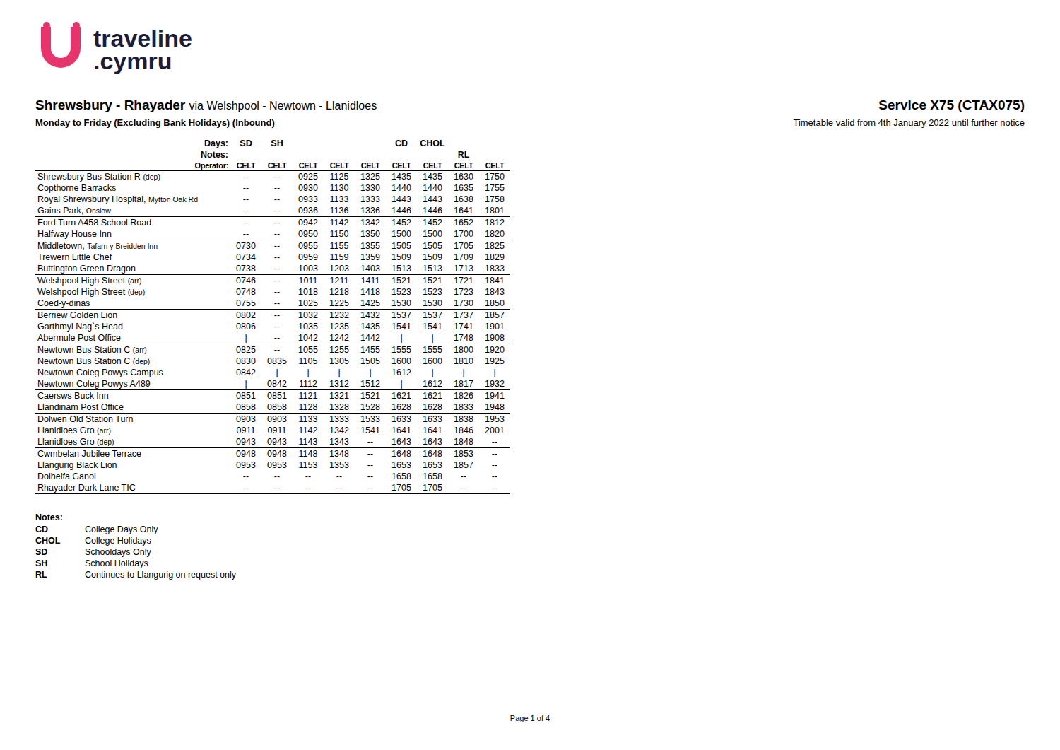traveline .cymru
Shrewsbury - Rhayader via Welshpool - Newtown - Llanidloes
Service X75 (CTAX075)
Monday to Friday (Excluding Bank Holidays) (Inbound)
Timetable valid from 4th January 2022 until further notice
| Days: | SD | SH | | | | CD | CHOL | | |
| Notes: | | | | | | | | RL | |
| Operator: | CELT | CELT | CELT | CELT | CELT | CELT | CELT | CELT | CELT |
| Shrewsbury Bus Station R (dep) | -- | -- | 0925 | 1125 | 1325 | 1435 | 1435 | 1630 | 1750 |
| Copthorne Barracks | -- | -- | 0930 | 1130 | 1330 | 1440 | 1440 | 1635 | 1755 |
| Royal Shrewsbury Hospital, Mytton Oak Rd | -- | -- | 0933 | 1133 | 1333 | 1443 | 1443 | 1638 | 1758 |
| Gains Park, Onslow | -- | -- | 0936 | 1136 | 1336 | 1446 | 1446 | 1641 | 1801 |
| Ford Turn A458 School Road | -- | -- | 0942 | 1142 | 1342 | 1452 | 1452 | 1652 | 1812 |
| Halfway House Inn | -- | -- | 0950 | 1150 | 1350 | 1500 | 1500 | 1700 | 1820 |
| Middletown, Tafarn y Breidden Inn | 0730 | -- | 0955 | 1155 | 1355 | 1505 | 1505 | 1705 | 1825 |
| Trewern Little Chef | 0734 | -- | 0959 | 1159 | 1359 | 1509 | 1509 | 1709 | 1829 |
| Buttington Green Dragon | 0738 | -- | 1003 | 1203 | 1403 | 1513 | 1513 | 1713 | 1833 |
| Welshpool High Street (arr) | 0746 | -- | 1011 | 1211 | 1411 | 1521 | 1521 | 1721 | 1841 |
| Welshpool High Street (dep) | 0748 | -- | 1018 | 1218 | 1418 | 1523 | 1523 | 1723 | 1843 |
| Coed-y-dinas | 0755 | -- | 1025 | 1225 | 1425 | 1530 | 1530 | 1730 | 1850 |
| Berriew Golden Lion | 0802 | -- | 1032 | 1232 | 1432 | 1537 | 1537 | 1737 | 1857 |
| Garthmyl Nag`s Head | 0806 | -- | 1035 | 1235 | 1435 | 1541 | 1541 | 1741 | 1901 |
| Abermule Post Office | / | -- | 1042 | 1242 | 1442 | / | / | 1748 | 1908 |
| Newtown Bus Station C (arr) | 0825 | -- | 1055 | 1255 | 1455 | 1555 | 1555 | 1800 | 1920 |
| Newtown Bus Station C (dep) | 0830 | 0835 | 1105 | 1305 | 1505 | 1600 | 1600 | 1810 | 1925 |
| Newtown Coleg Powys Campus | 0842 | / | / | / | / | 1612 | / | / | / |
| Newtown Coleg Powys A489 | / | 0842 | 1112 | 1312 | 1512 | / | 1612 | 1817 | 1932 |
| Caersws Buck Inn | 0851 | 0851 | 1121 | 1321 | 1521 | 1621 | 1621 | 1826 | 1941 |
| Llandinam Post Office | 0858 | 0858 | 1128 | 1328 | 1528 | 1628 | 1628 | 1833 | 1948 |
| Dolwen Old Station Turn | 0903 | 0903 | 1133 | 1333 | 1533 | 1633 | 1633 | 1838 | 1953 |
| Llanidloes Gro (arr) | 0911 | 0911 | 1142 | 1342 | 1541 | 1641 | 1641 | 1846 | 2001 |
| Llanidloes Gro (dep) | 0943 | 0943 | 1143 | 1343 | -- | 1643 | 1643 | 1848 | -- |
| Cwmbelan Jubilee Terrace | 0948 | 0948 | 1148 | 1348 | -- | 1648 | 1648 | 1853 | -- |
| Llangurig Black Lion | 0953 | 0953 | 1153 | 1353 | -- | 1653 | 1653 | 1857 | -- |
| Dolhelfa Ganol | -- | -- | -- | -- | -- | 1658 | 1658 | -- | -- |
| Rhayader Dark Lane TIC | -- | -- | -- | -- | -- | 1705 | 1705 | -- | -- |
Notes:
| CD | College Days Only |
| CHOL | College Holidays |
| SD | Schooldays Only |
| SH | School Holidays |
| RL | Continues to Llangurig on request only |
Page 1 of 4